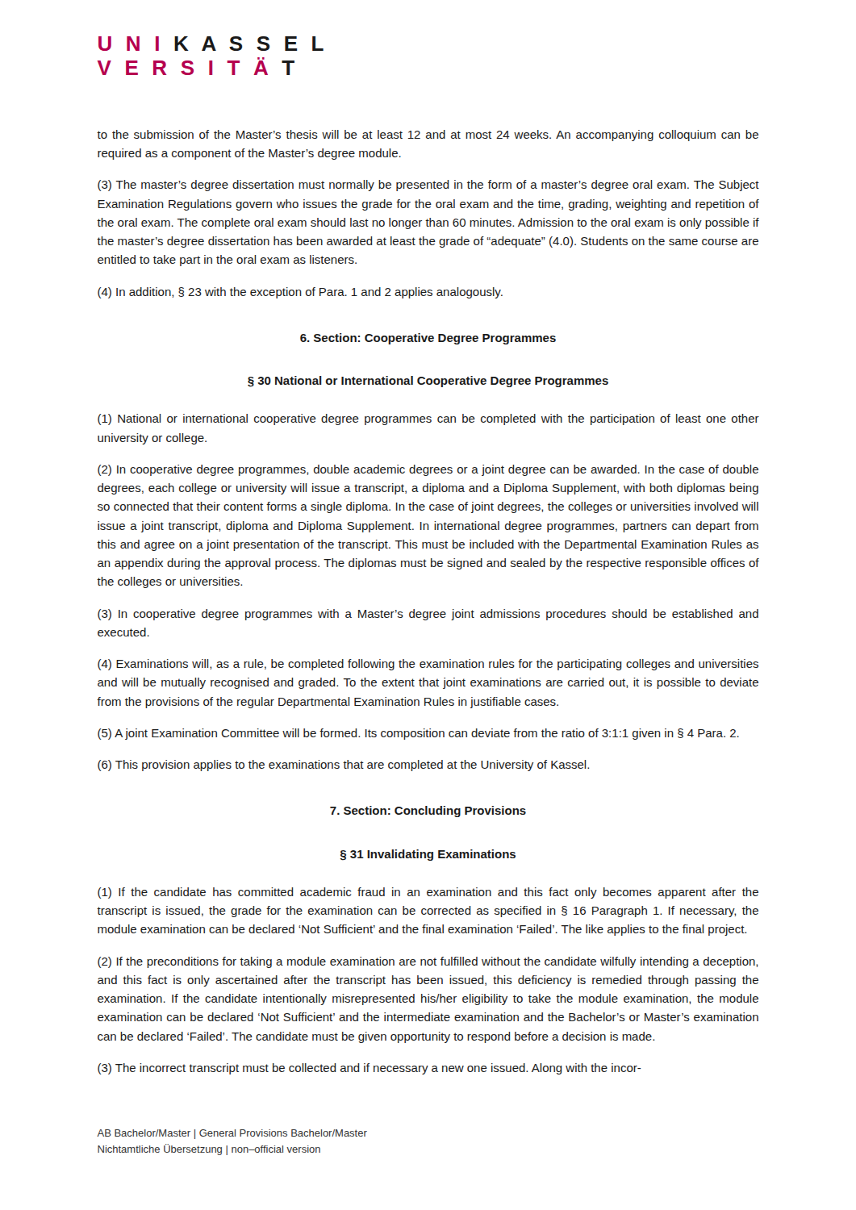U N I K A S S E L
V E R S I T Ä T
to the submission of the Master’s thesis will be at least 12 and at most 24 weeks. An accompanying colloquium can be required as a component of the Master’s degree module.
(3) The master’s degree dissertation must normally be presented in the form of a master’s degree oral exam. The Subject Examination Regulations govern who issues the grade for the oral exam and the time, grading, weighting and repetition of the oral exam. The complete oral exam should last no longer than 60 minutes. Admission to the oral exam is only possible if the master’s degree dissertation has been awarded at least the grade of “adequate” (4.0). Students on the same course are entitled to take part in the oral exam as listeners.
(4) In addition, § 23 with the exception of Para. 1 and 2 applies analogously.
6. Section: Cooperative Degree Programmes
§ 30 National or International Cooperative Degree Programmes
(1) National or international cooperative degree programmes can be completed with the participation of least one other university or college.
(2) In cooperative degree programmes, double academic degrees or a joint degree can be awarded. In the case of double degrees, each college or university will issue a transcript, a diploma and a Diploma Supplement, with both diplomas being so connected that their content forms a single diploma. In the case of joint degrees, the colleges or universities involved will issue a joint transcript, diploma and Diploma Supplement. In international degree programmes, partners can depart from this and agree on a joint presentation of the transcript. This must be included with the Departmental Examination Rules as an appendix during the approval process. The diplomas must be signed and sealed by the respective responsible offices of the colleges or universities.
(3) In cooperative degree programmes with a Master’s degree joint admissions procedures should be established and executed.
(4) Examinations will, as a rule, be completed following the examination rules for the participating colleges and universities and will be mutually recognised and graded. To the extent that joint examinations are carried out, it is possible to deviate from the provisions of the regular Departmental Examination Rules in justifiable cases.
(5) A joint Examination Committee will be formed. Its composition can deviate from the ratio of 3:1:1 given in § 4 Para. 2.
(6) This provision applies to the examinations that are completed at the University of Kassel.
7. Section: Concluding Provisions
§ 31 Invalidating Examinations
(1) If the candidate has committed academic fraud in an examination and this fact only becomes apparent after the transcript is issued, the grade for the examination can be corrected as specified in § 16 Paragraph 1. If necessary, the module examination can be declared ‘Not Sufficient’ and the final examination ‘Failed’. The like applies to the final project.
(2) If the preconditions for taking a module examination are not fulfilled without the candidate wilfully intending a deception, and this fact is only ascertained after the transcript has been issued, this deficiency is remedied through passing the examination. If the candidate intentionally misrepresented his/her eligibility to take the module examination, the module examination can be declared ‘Not Sufficient’ and the intermediate examination and the Bachelor’s or Master’s examination can be declared ‘Failed’. The candidate must be given opportunity to respond before a decision is made.
(3) The incorrect transcript must be collected and if necessary a new one issued. Along with the incor-
AB Bachelor/Master | General Provisions Bachelor/Master
Nichtamtliche Übersetzung | non–official version